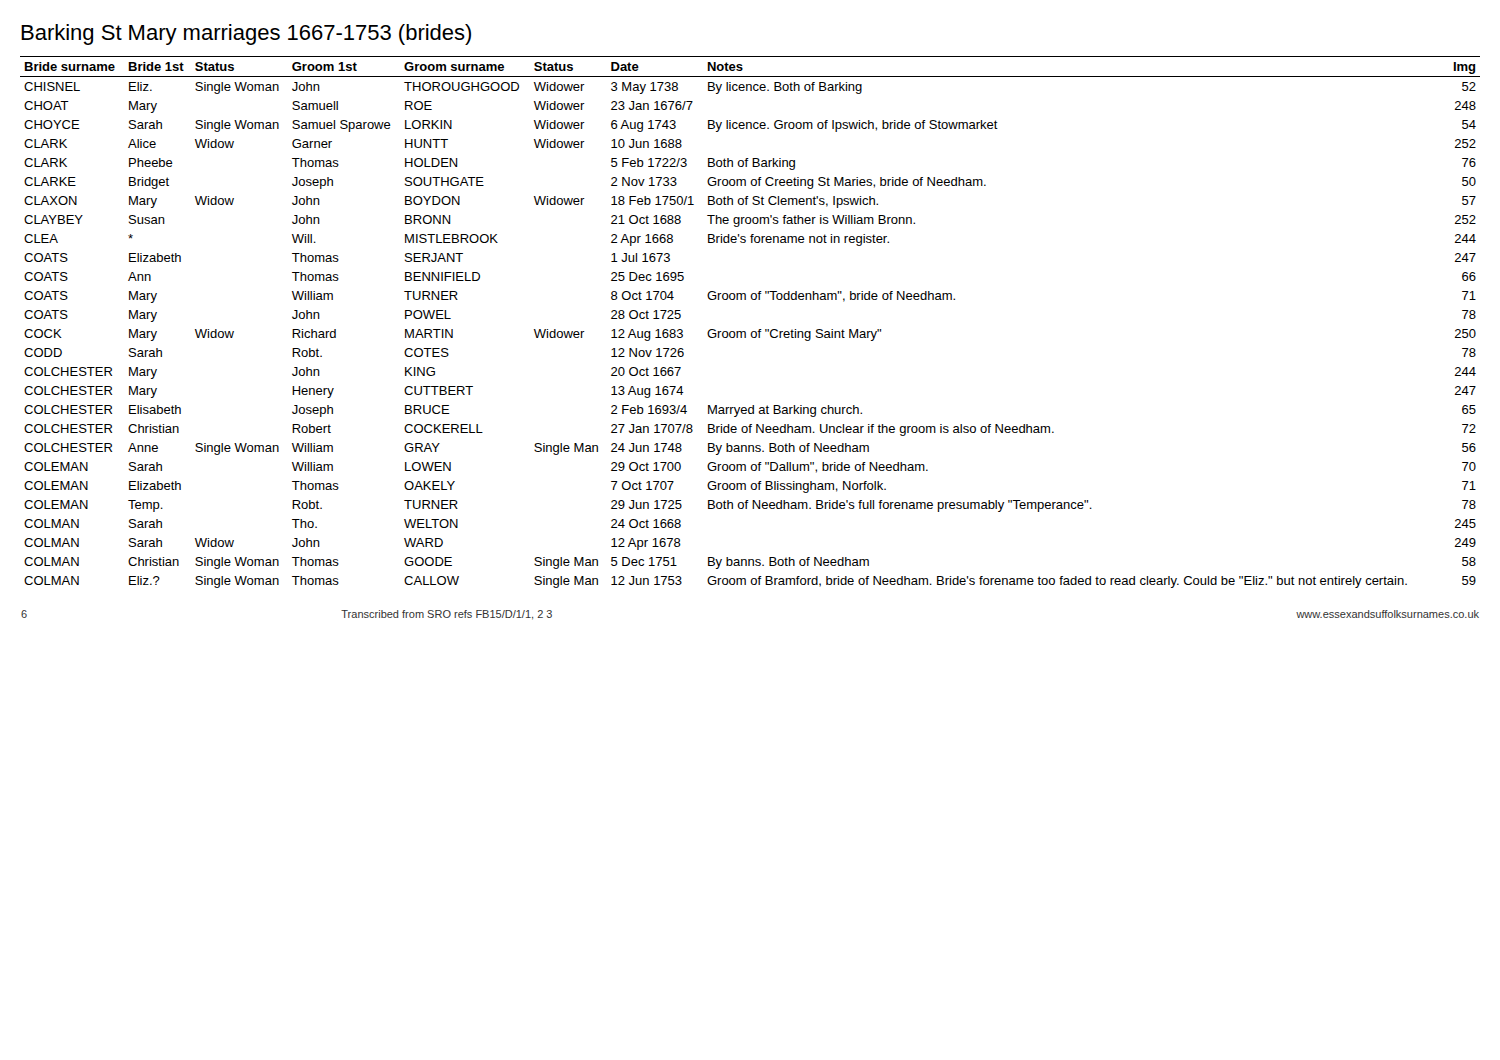Barking St Mary marriages 1667-1753 (brides)
| Bride surname | Bride 1st | Status | Groom 1st | Groom surname | Status | Date | Notes | Img |
| --- | --- | --- | --- | --- | --- | --- | --- | --- |
| CHISNEL | Eliz. | Single Woman | John | THOROUGHGOOD | Widower | 3 May 1738 | By licence. Both of Barking | 52 |
| CHOAT | Mary | | Samuell | ROE | Widower | 23 Jan 1676/7 | | 248 |
| CHOYCE | Sarah | Single Woman | Samuel Sparowe | LORKIN | Widower | 6 Aug 1743 | By licence. Groom of Ipswich, bride of Stowmarket | 54 |
| CLARK | Alice | Widow | Garner | HUNTT | Widower | 10 Jun 1688 | | 252 |
| CLARK | Pheebe | | Thomas | HOLDEN | | 5 Feb 1722/3 | Both of Barking | 76 |
| CLARKE | Bridget | | Joseph | SOUTHGATE | | 2 Nov 1733 | Groom of Creeting St Maries, bride of Needham. | 50 |
| CLAXON | Mary | Widow | John | BOYDON | Widower | 18 Feb 1750/1 | Both of St Clement's, Ipswich. | 57 |
| CLAYBEY | Susan | | John | BRONN | | 21 Oct 1688 | The groom's father is William Bronn. | 252 |
| CLEA | * | | Will. | MISTLEBROOK | | 2 Apr 1668 | Bride's forename not in register. | 244 |
| COATS | Elizabeth | | Thomas | SERJANT | | 1 Jul 1673 | | 247 |
| COATS | Ann | | Thomas | BENNIFIELD | | 25 Dec 1695 | | 66 |
| COATS | Mary | | William | TURNER | | 8 Oct 1704 | Groom of "Toddenham", bride of Needham. | 71 |
| COATS | Mary | | John | POWEL | | 28 Oct 1725 | | 78 |
| COCK | Mary | Widow | Richard | MARTIN | Widower | 12 Aug 1683 | Groom of "Creting Saint Mary" | 250 |
| CODD | Sarah | | Robt. | COTES | | 12 Nov 1726 | | 78 |
| COLCHESTER | Mary | | John | KING | | 20 Oct 1667 | | 244 |
| COLCHESTER | Mary | | Henery | CUTTBERT | | 13 Aug 1674 | | 247 |
| COLCHESTER | Elisabeth | | Joseph | BRUCE | | 2 Feb 1693/4 | Marryed at Barking church. | 65 |
| COLCHESTER | Christian | | Robert | COCKERELL | | 27 Jan 1707/8 | Bride of Needham. Unclear if the groom is also of Needham. | 72 |
| COLCHESTER | Anne | Single Woman | William | GRAY | Single Man | 24 Jun 1748 | By banns. Both of Needham | 56 |
| COLEMAN | Sarah | | William | LOWEN | | 29 Oct 1700 | Groom of "Dallum", bride of Needham. | 70 |
| COLEMAN | Elizabeth | | Thomas | OAKELY | | 7 Oct 1707 | Groom of Blissingham, Norfolk. | 71 |
| COLEMAN | Temp. | | Robt. | TURNER | | 29 Jun 1725 | Both of Needham. Bride's full forename presumably "Temperance". | 78 |
| COLMAN | Sarah | | Tho. | WELTON | | 24 Oct 1668 | | 245 |
| COLMAN | Sarah | Widow | John | WARD | | 12 Apr 1678 | | 249 |
| COLMAN | Christian | Single Woman | Thomas | GOODE | Single Man | 5 Dec 1751 | By banns. Both of Needham | 58 |
| COLMAN | Eliz.? | Single Woman | Thomas | CALLOW | Single Man | 12 Jun 1753 | Groom of Bramford, bride of Needham. Bride's forename too faded to read clearly. Could be "Eliz." but not entirely certain. | 59 |
| 6 | Transcribed from SRO refs FB15/D/1/1, 2 3 | www.essexandsuffolksurnames.co.uk |